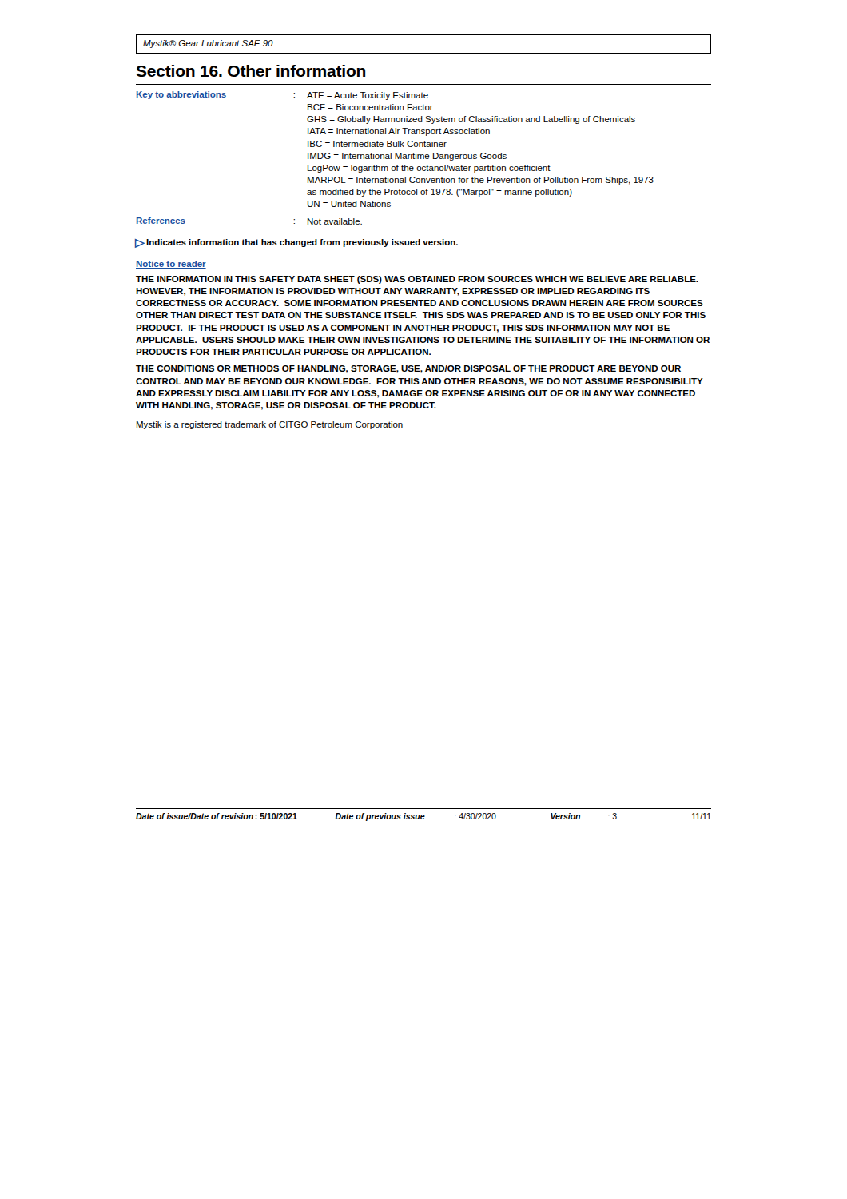Mystik® Gear Lubricant SAE 90
Section 16. Other information
| Key to abbreviations | : | ATE = Acute Toxicity Estimate BCF = Bioconcentration Factor GHS = Globally Harmonized System of Classification and Labelling of Chemicals IATA = International Air Transport Association IBC = Intermediate Bulk Container IMDG = International Maritime Dangerous Goods LogPow = logarithm of the octanol/water partition coefficient MARPOL = International Convention for the Prevention of Pollution From Ships, 1973 as modified by the Protocol of 1978. ("Marpol" = marine pollution) UN = United Nations |
| References | : | Not available. |
▷Indicates information that has changed from previously issued version.
Notice to reader
THE INFORMATION IN THIS SAFETY DATA SHEET (SDS) WAS OBTAINED FROM SOURCES WHICH WE BELIEVE ARE RELIABLE. HOWEVER, THE INFORMATION IS PROVIDED WITHOUT ANY WARRANTY, EXPRESSED OR IMPLIED REGARDING ITS CORRECTNESS OR ACCURACY. SOME INFORMATION PRESENTED AND CONCLUSIONS DRAWN HEREIN ARE FROM SOURCES OTHER THAN DIRECT TEST DATA ON THE SUBSTANCE ITSELF. THIS SDS WAS PREPARED AND IS TO BE USED ONLY FOR THIS PRODUCT. IF THE PRODUCT IS USED AS A COMPONENT IN ANOTHER PRODUCT, THIS SDS INFORMATION MAY NOT BE APPLICABLE. USERS SHOULD MAKE THEIR OWN INVESTIGATIONS TO DETERMINE THE SUITABILITY OF THE INFORMATION OR PRODUCTS FOR THEIR PARTICULAR PURPOSE OR APPLICATION.
THE CONDITIONS OR METHODS OF HANDLING, STORAGE, USE, AND/OR DISPOSAL OF THE PRODUCT ARE BEYOND OUR CONTROL AND MAY BE BEYOND OUR KNOWLEDGE. FOR THIS AND OTHER REASONS, WE DO NOT ASSUME RESPONSIBILITY AND EXPRESSLY DISCLAIM LIABILITY FOR ANY LOSS, DAMAGE OR EXPENSE ARISING OUT OF OR IN ANY WAY CONNECTED WITH HANDLING, STORAGE, USE OR DISPOSAL OF THE PRODUCT.
Mystik is a registered trademark of CITGO Petroleum Corporation
| Date of issue/Date of revision | : 5/10/2021 | Date of previous issue | : 4/30/2020 | Version | : 3 | 11/11 |